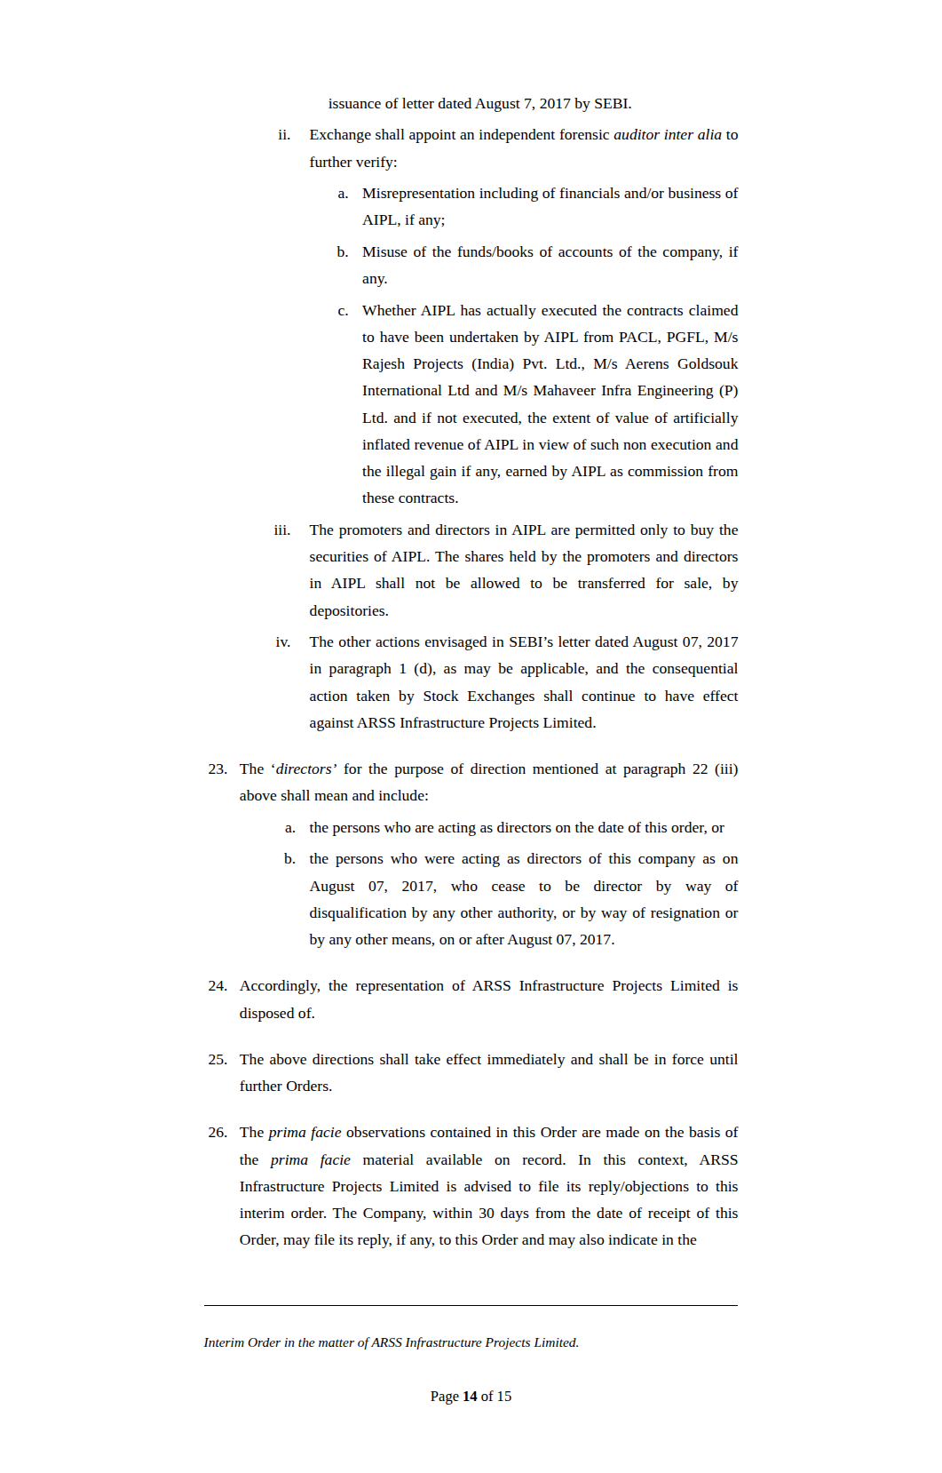issuance of letter dated August 7, 2017 by SEBI.
ii.
Exchange shall appoint an independent forensic auditor inter alia to further verify:
a.
Misrepresentation including of financials and/or business of AIPL, if any;
b.
Misuse of the funds/books of accounts of the company, if any.
c.
Whether AIPL has actually executed the contracts claimed to have been undertaken by AIPL from PACL, PGFL, M/s Rajesh Projects (India) Pvt. Ltd., M/s Aerens Goldsouk International Ltd and M/s Mahaveer Infra Engineering (P) Ltd. and if not executed, the extent of value of artificially inflated revenue of AIPL in view of such non execution and the illegal gain if any, earned by AIPL as commission from these contracts.
iii.
The promoters and directors in AIPL are permitted only to buy the securities of AIPL. The shares held by the promoters and directors in AIPL shall not be allowed to be transferred for sale, by depositories.
iv.
The other actions envisaged in SEBI’s letter dated August 07, 2017 in paragraph 1 (d), as may be applicable, and the consequential action taken by Stock Exchanges shall continue to have effect against ARSS Infrastructure Projects Limited.
23.
The ‘directors’ for the purpose of direction mentioned at paragraph 22 (iii) above shall mean and include:
a.
the persons who are acting as directors on the date of this order, or
b.
the persons who were acting as directors of this company as on August 07, 2017, who cease to be director by way of disqualification by any other authority, or by way of resignation or by any other means, on or after August 07, 2017.
24.
Accordingly, the representation of ARSS Infrastructure Projects Limited is disposed of.
25.
The above directions shall take effect immediately and shall be in force until further Orders.
26.
The prima facie observations contained in this Order are made on the basis of the prima facie material available on record. In this context, ARSS Infrastructure Projects Limited is advised to file its reply/objections to this interim order. The Company, within 30 days from the date of receipt of this Order, may file its reply, if any, to this Order and may also indicate in the
Interim Order in the matter of ARSS Infrastructure Projects Limited.
Page 14 of 15